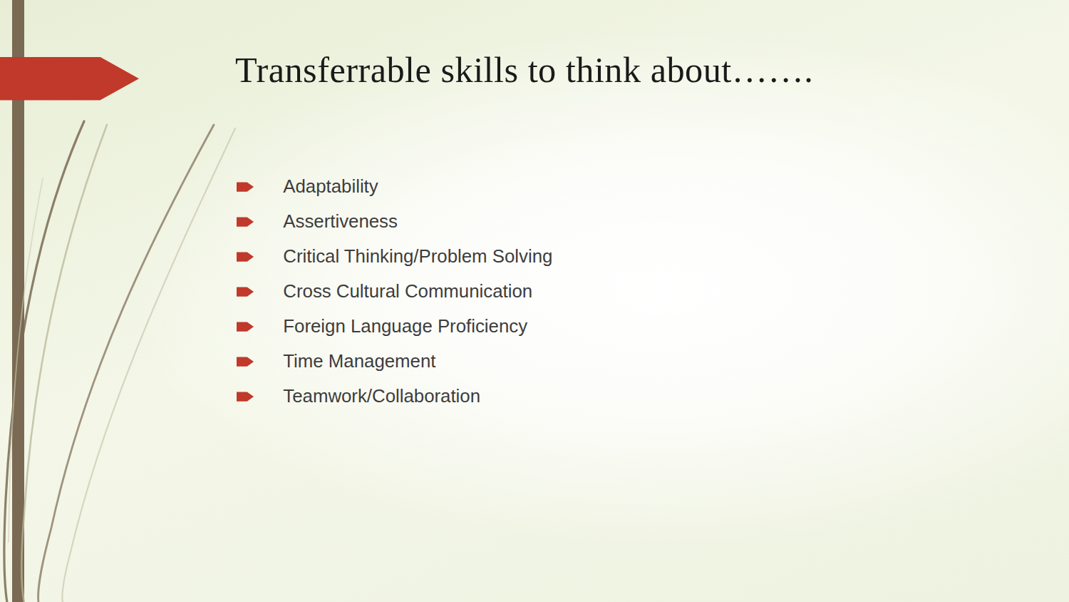Transferrable skills to think about…….
Adaptability
Assertiveness
Critical Thinking/Problem Solving
Cross Cultural Communication
Foreign Language Proficiency
Time Management
Teamwork/Collaboration